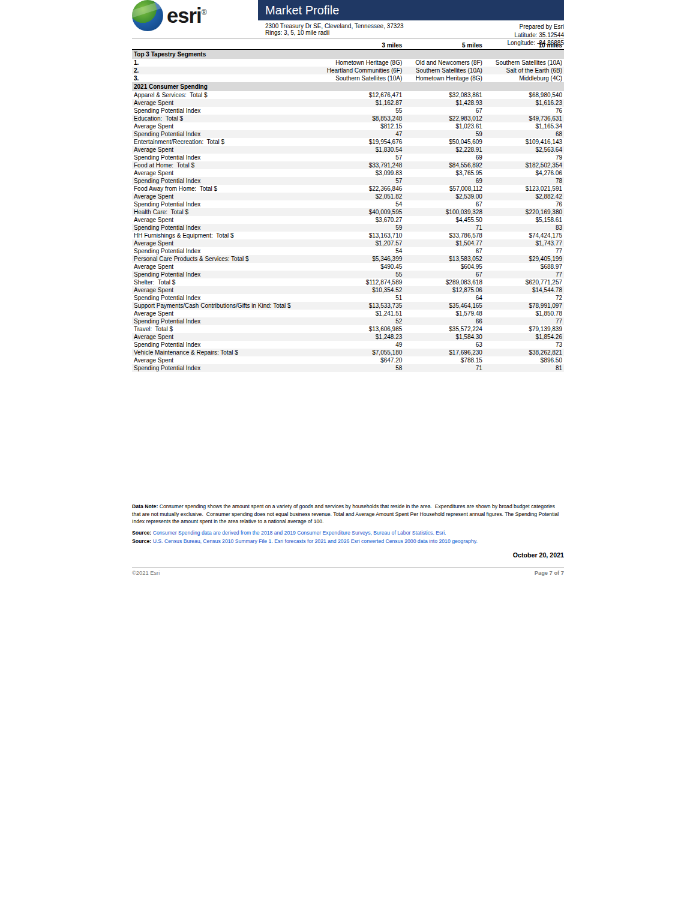esri®
Market Profile
2300 Treasury Dr SE, Cleveland, Tennessee, 37323
Rings: 3, 5, 10 mile radii
Prepared by Esri
Latitude: 35.12544
Longitude: -84.86885
| | 3 miles | 5 miles | 10 miles |
| --- | --- | --- | --- |
| Top 3 Tapestry Segments |
| 1. | Hometown Heritage (8G) | Old and Newcomers (8F) | Southern Satellites (10A) |
| 2. | Heartland Communities (6F) | Southern Satellites (10A) | Salt of the Earth (6B) |
| 3. | Southern Satellites (10A) | Hometown Heritage (8G) | Middleburg (4C) |
| 2021 Consumer Spending |
| Apparel & Services: Total $ | $12,676,471 | $32,083,861 | $68,980,540 |
| Average Spent | $1,162.87 | $1,428.93 | $1,616.23 |
| Spending Potential Index | 55 | 67 | 76 |
| Education: Total $ | $8,853,248 | $22,983,012 | $49,736,631 |
| Average Spent | $812.15 | $1,023.61 | $1,165.34 |
| Spending Potential Index | 47 | 59 | 68 |
| Entertainment/Recreation: Total $ | $19,954,676 | $50,045,609 | $109,416,143 |
| Average Spent | $1,830.54 | $2,228.91 | $2,563.64 |
| Spending Potential Index | 57 | 69 | 79 |
| Food at Home: Total $ | $33,791,248 | $84,556,892 | $182,502,354 |
| Average Spent | $3,099.83 | $3,765.95 | $4,276.06 |
| Spending Potential Index | 57 | 69 | 78 |
| Food Away from Home: Total $ | $22,366,846 | $57,008,112 | $123,021,591 |
| Average Spent | $2,051.82 | $2,539.00 | $2,882.42 |
| Spending Potential Index | 54 | 67 | 76 |
| Health Care: Total $ | $40,009,595 | $100,039,328 | $220,169,380 |
| Average Spent | $3,670.27 | $4,455.50 | $5,158.61 |
| Spending Potential Index | 59 | 71 | 83 |
| HH Furnishings & Equipment: Total $ | $13,163,710 | $33,786,578 | $74,424,175 |
| Average Spent | $1,207.57 | $1,504.77 | $1,743.77 |
| Spending Potential Index | 54 | 67 | 77 |
| Personal Care Products & Services: Total $ | $5,346,399 | $13,583,052 | $29,405,199 |
| Average Spent | $490.45 | $604.95 | $688.97 |
| Spending Potential Index | 55 | 67 | 77 |
| Shelter: Total $ | $112,874,589 | $289,083,618 | $620,771,257 |
| Average Spent | $10,354.52 | $12,875.06 | $14,544.78 |
| Spending Potential Index | 51 | 64 | 72 |
| Support Payments/Cash Contributions/Gifts in Kind: Total $ | $13,533,735 | $35,464,165 | $78,991,097 |
| Average Spent | $1,241.51 | $1,579.48 | $1,850.78 |
| Spending Potential Index | 52 | 66 | 77 |
| Travel: Total $ | $13,606,985 | $35,572,224 | $79,139,839 |
| Average Spent | $1,248.23 | $1,584.30 | $1,854.26 |
| Spending Potential Index | 49 | 63 | 73 |
| Vehicle Maintenance & Repairs: Total $ | $7,055,180 | $17,696,230 | $38,262,821 |
| Average Spent | $647.20 | $788.15 | $896.50 |
| Spending Potential Index | 58 | 71 | 81 |
Data Note: Consumer spending shows the amount spent on a variety of goods and services by households that reside in the area. Expenditures are shown by broad budget categories that are not mutually exclusive. Consumer spending does not equal business revenue. Total and Average Amount Spent Per Household represent annual figures. The Spending Potential Index represents the amount spent in the area relative to a national average of 100.
Source: Consumer Spending data are derived from the 2018 and 2019 Consumer Expenditure Surveys, Bureau of Labor Statistics. Esri.
Source: U.S. Census Bureau, Census 2010 Summary File 1. Esri forecasts for 2021 and 2026 Esri converted Census 2000 data into 2010 geography.
October 20, 2021
©2021 Esri Page 7 of 7